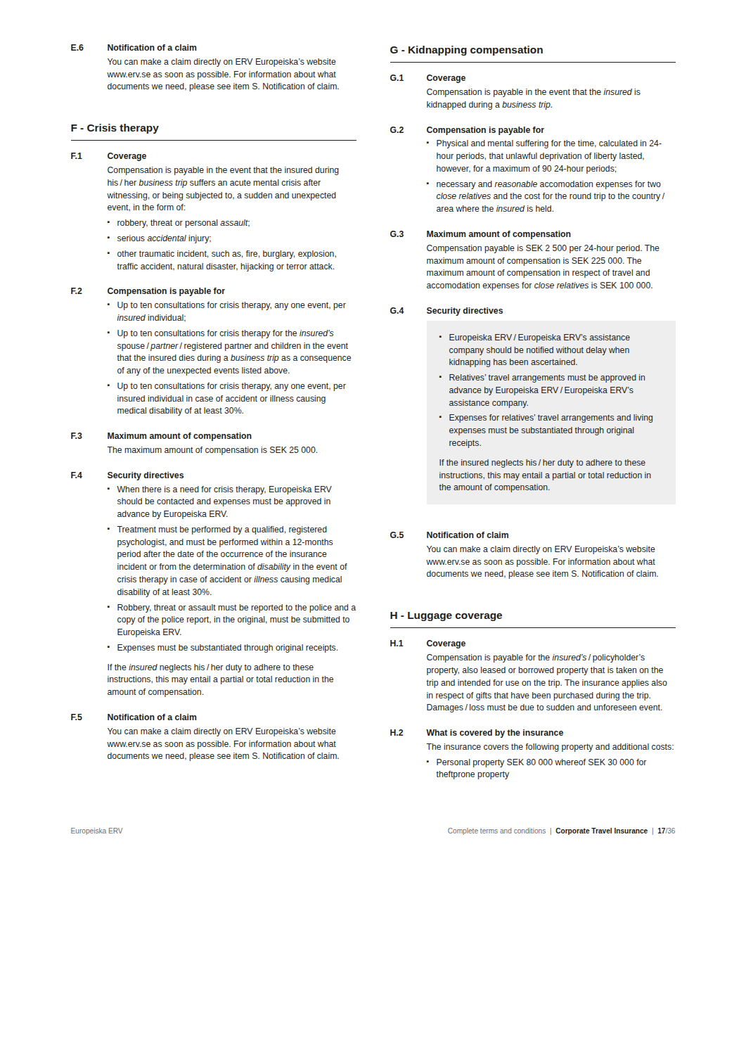E.6
Notification of a claim
You can make a claim directly on ERV Europeiska’s website www.erv.se as soon as possible. For information about what documents we need, please see item S. Notification of claim.
F - Crisis therapy
F.1
Coverage
Compensation is payable in the event that the insured during his / her business trip suffers an acute mental crisis after witnessing, or being subjected to, a sudden and unexpected event, in the form of:
robbery, threat or personal assault;
serious accidental injury;
other traumatic incident, such as, fire, burglary, explosion, traffic accident, natural disaster, hijacking or terror attack.
F.2
Compensation is payable for
Up to ten consultations for crisis therapy, any one event, per insured individual;
Up to ten consultations for crisis therapy for the insured’s spouse / partner / registered partner and children in the event that the insured dies during a business trip as a consequence of any of the unexpected events listed above.
Up to ten consultations for crisis therapy, any one event, per insured individual in case of accident or illness causing medical disability of at least 30%.
F.3
Maximum amount of compensation
The maximum amount of compensation is SEK 25 000.
F.4
Security directives
When there is a need for crisis therapy, Europeiska ERV should be contacted and expenses must be approved in advance by Europeiska ERV.
Treatment must be performed by a qualified, registered psychologist, and must be performed within a 12-months period after the date of the occurrence of the insurance incident or from the determination of disability in the event of crisis therapy in case of accident or illness causing medical disability of at least 30%.
Robbery, threat or assault must be reported to the police and a copy of the police report, in the original, must be submitted to Europeiska ERV.
Expenses must be substantiated through original receipts.
If the insured neglects his / her duty to adhere to these instructions, this may entail a partial or total reduction in the amount of compensation.
F.5
Notification of a claim
You can make a claim directly on ERV Europeiska’s website www.erv.se as soon as possible. For information about what documents we need, please see item S. Notification of claim.
G - Kidnapping compensation
G.1
Coverage
Compensation is payable in the event that the insured is kidnapped during a business trip.
G.2
Compensation is payable for
Physical and mental suffering for the time, calculated in 24-hour periods, that unlawful deprivation of liberty lasted, however, for a maximum of 90 24-hour periods;
necessary and reasonable accomodation expenses for two close relatives and the cost for the round trip to the country / area where the insured is held.
G.3
Maximum amount of compensation
Compensation payable is SEK 2 500 per 24-hour period. The maximum amount of compensation is SEK 225 000. The maximum amount of compensation in respect of travel and accomodation expenses for close relatives is SEK 100 000.
G.4
Security directives
Europeiska ERV / Europeiska ERV’s assistance company should be notified without delay when kidnapping has been ascertained.
Relatives’ travel arrangements must be approved in advance by Europeiska ERV / Europeiska ERV’s assistance company.
Expenses for relatives’ travel arrangements and living expenses must be substantiated through original receipts.
If the insured neglects his / her duty to adhere to these instructions, this may entail a partial or total reduction in the amount of compensation.
G.5
Notification of claim
You can make a claim directly on ERV Europeiska’s website www.erv.se as soon as possible. For information about what documents we need, please see item S. Notification of claim.
H - Luggage coverage
H.1
Coverage
Compensation is payable for the insured’s / policyholder’s property, also leased or borrowed property that is taken on the trip and intended for use on the trip. The insurance applies also in respect of gifts that have been purchased during the trip. Damages / loss must be due to sudden and unforeseen event.
H.2
What is covered by the insurance
The insurance covers the following property and additional costs:
Personal property SEK 80 000 whereof SEK 30 000 for theftprone property
Europeiska ERV
Complete terms and conditions | Corporate Travel Insurance | 17/36